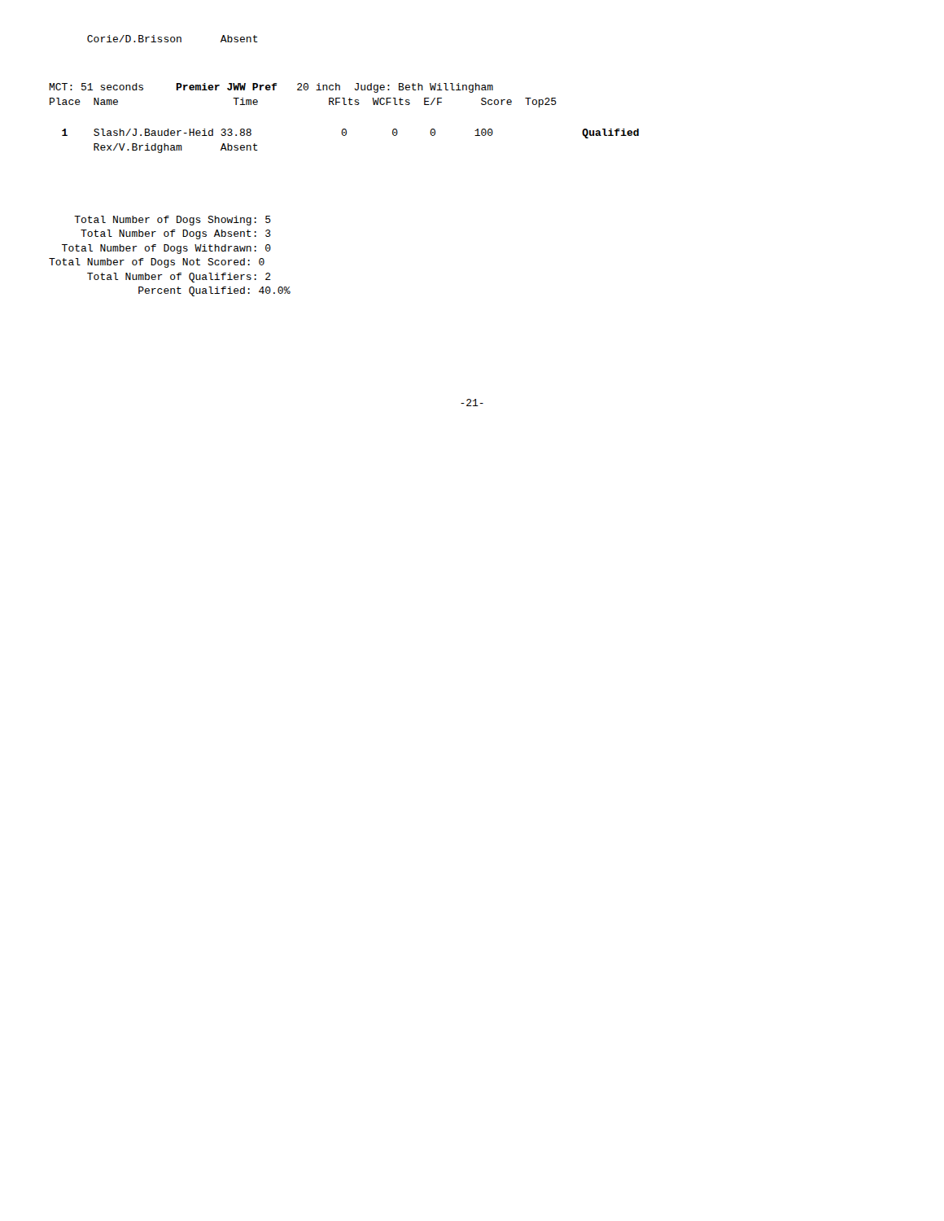Corie/D.Brisson      Absent
MCT: 51 seconds     Premier JWW Pref   20 inch  Judge: Beth Willingham
Place  Name                  Time           RFlts  WCFlts  E/F      Score  Top25
  1    Slash/J.Bauder-Heid 33.88              0       0     0      100              Qualified
       Rex/V.Bridgham      Absent
    Total Number of Dogs Showing: 5
     Total Number of Dogs Absent: 3
  Total Number of Dogs Withdrawn: 0
Total Number of Dogs Not Scored: 0
      Total Number of Qualifiers: 2
              Percent Qualified: 40.0%
-21-